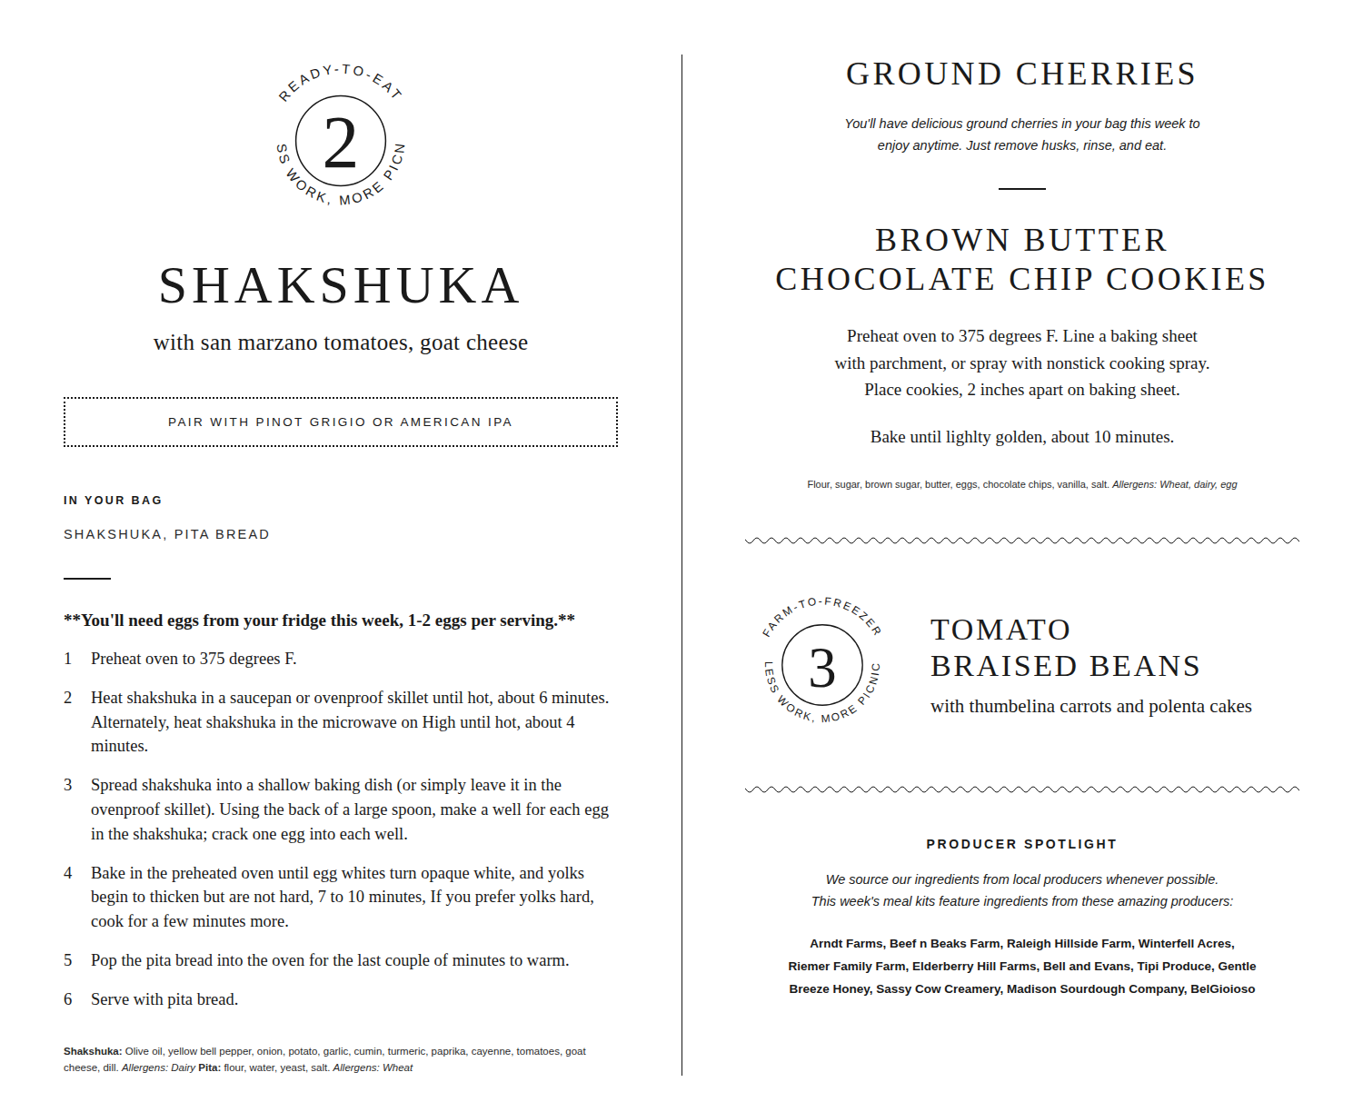READY-TO-EAT LESS WORK, MORE PICNIC 2
Shakshuka
with san marzano tomatoes, goat cheese
Pair with Pinot Grigio or American IPA
In your bag
Shakshuka, Pita Bread
**You'll need eggs from your fridge this week, 1-2 eggs per serving.**
Preheat oven to 375 degrees F.
Heat shakshuka in a saucepan or ovenproof skillet until hot, about 6 minutes. Alternately, heat shakshuka in the microwave on High until hot, about 4 minutes.
Spread shakshuka into a shallow baking dish (or simply leave it in the ovenproof skillet). Using the back of a large spoon, make a well for each egg in the shakshuka; crack one egg into each well.
Bake in the preheated oven until egg whites turn opaque white, and yolks begin to thicken but are not hard, 7 to 10 minutes, If you prefer yolks hard, cook for a few minutes more.
Pop the pita bread into the oven for the last couple of minutes to warm.
Serve with pita bread.
Shakshuka: Olive oil, yellow bell pepper, onion, potato, garlic, cumin, turmeric, paprika, cayenne, tomatoes, goat cheese, dill. Allergens: Dairy Pita: flour, water, yeast, salt. Allergens: Wheat
Ground Cherries
You'll have delicious ground cherries in your bag this week to
enjoy anytime. Just remove husks, rinse, and eat.
Brown Butter
Chocolate Chip Cookies
Preheat oven to 375 degrees F. Line a baking sheet
with parchment, or spray with nonstick cooking spray.
Place cookies, 2 inches apart on baking sheet.
Bake until lighlty golden, about 10 minutes.
Flour, sugar, brown sugar, butter, eggs, chocolate chips, vanilla, salt. Allergens: Wheat, dairy, egg
FARM-TO-FREEZER LESS WORK, MORE PICNIC 3
Tomato
Braised Beans
with thumbelina carrots and polenta cakes
Producer Spotlight
We source our ingredients from local producers whenever possible.
This week's meal kits feature ingredients from these amazing producers:
Arndt Farms, Beef n Beaks Farm, Raleigh Hillside Farm, Winterfell Acres,
Riemer Family Farm, Elderberry Hill Farms, Bell and Evans, Tipi Produce, Gentle
Breeze Honey, Sassy Cow Creamery, Madison Sourdough Company, BelGioioso